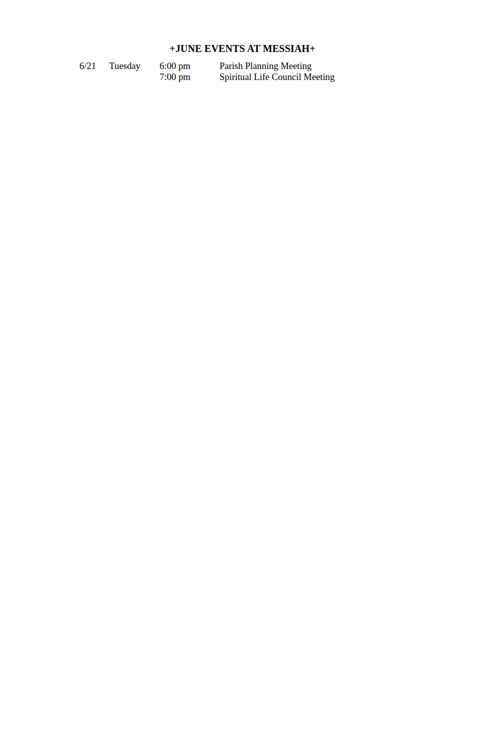+JUNE EVENTS AT MESSIAH+
| 6/21 | Tuesday | 6:00 pm | Parish Planning Meeting |
| | | 7:00 pm | Spiritual Life Council Meeting |